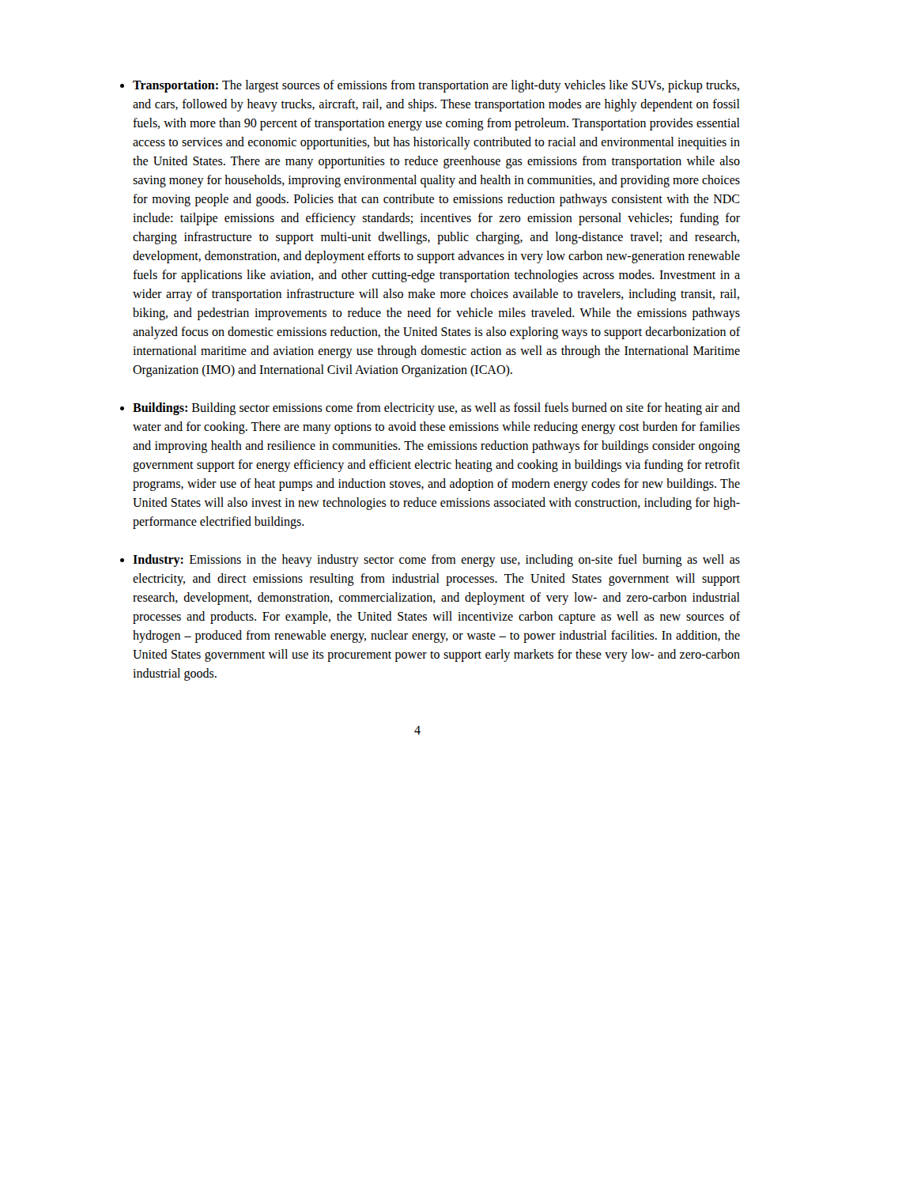Transportation: The largest sources of emissions from transportation are light-duty vehicles like SUVs, pickup trucks, and cars, followed by heavy trucks, aircraft, rail, and ships. These transportation modes are highly dependent on fossil fuels, with more than 90 percent of transportation energy use coming from petroleum. Transportation provides essential access to services and economic opportunities, but has historically contributed to racial and environmental inequities in the United States. There are many opportunities to reduce greenhouse gas emissions from transportation while also saving money for households, improving environmental quality and health in communities, and providing more choices for moving people and goods. Policies that can contribute to emissions reduction pathways consistent with the NDC include: tailpipe emissions and efficiency standards; incentives for zero emission personal vehicles; funding for charging infrastructure to support multi-unit dwellings, public charging, and long-distance travel; and research, development, demonstration, and deployment efforts to support advances in very low carbon new-generation renewable fuels for applications like aviation, and other cutting-edge transportation technologies across modes. Investment in a wider array of transportation infrastructure will also make more choices available to travelers, including transit, rail, biking, and pedestrian improvements to reduce the need for vehicle miles traveled. While the emissions pathways analyzed focus on domestic emissions reduction, the United States is also exploring ways to support decarbonization of international maritime and aviation energy use through domestic action as well as through the International Maritime Organization (IMO) and International Civil Aviation Organization (ICAO).
Buildings: Building sector emissions come from electricity use, as well as fossil fuels burned on site for heating air and water and for cooking. There are many options to avoid these emissions while reducing energy cost burden for families and improving health and resilience in communities. The emissions reduction pathways for buildings consider ongoing government support for energy efficiency and efficient electric heating and cooking in buildings via funding for retrofit programs, wider use of heat pumps and induction stoves, and adoption of modern energy codes for new buildings. The United States will also invest in new technologies to reduce emissions associated with construction, including for high-performance electrified buildings.
Industry: Emissions in the heavy industry sector come from energy use, including on-site fuel burning as well as electricity, and direct emissions resulting from industrial processes. The United States government will support research, development, demonstration, commercialization, and deployment of very low- and zero-carbon industrial processes and products. For example, the United States will incentivize carbon capture as well as new sources of hydrogen – produced from renewable energy, nuclear energy, or waste – to power industrial facilities. In addition, the United States government will use its procurement power to support early markets for these very low- and zero-carbon industrial goods.
4